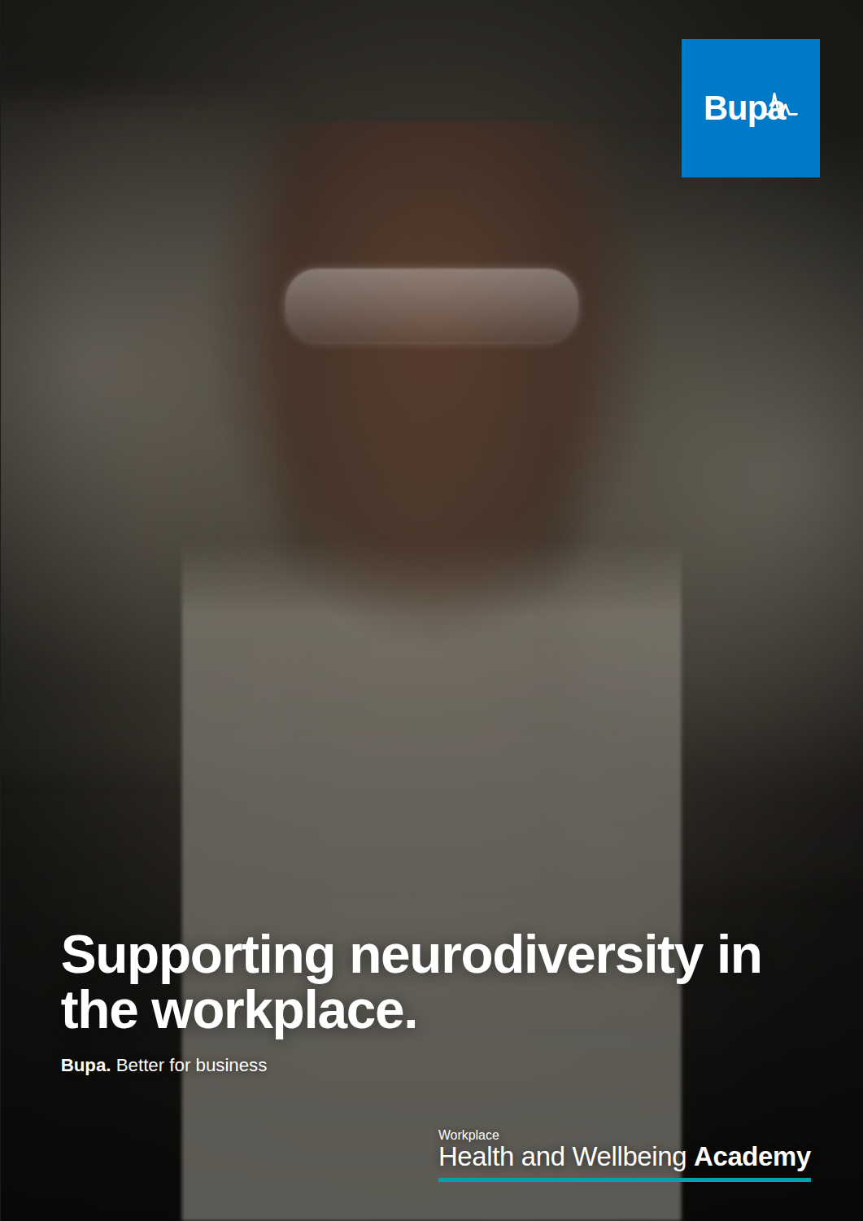Bupa
Supporting neurodiversity in the workplace.
Bupa. Better for business
Workplace
Health and Wellbeing Academy